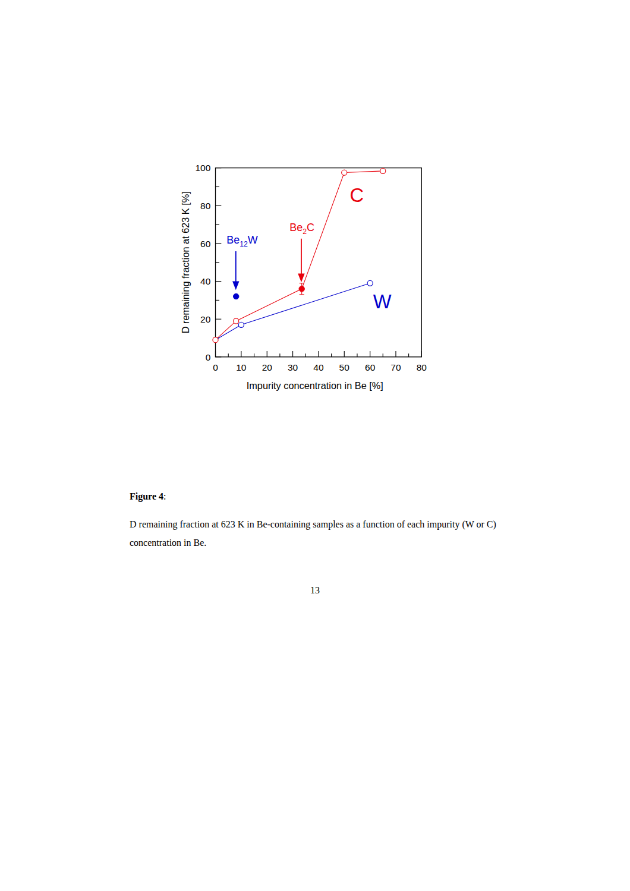Graph of D remaining fraction at 623 K versus impurity concentration in Be Two data series: C (red, open circles) rising from about 9 percent at 0 percent impurity to about 98 percent at 50 and 65 percent impurity, with a filled red point for Be2C near 33 percent impurity at about 36 percent with error bars; and W (blue, open circles) rising from about 9 percent at 0 percent to about 39 percent at 60 percent impurity, with a filled blue point for Be12W near 8 percent impurity at about 32 percent. 0 20 40 60 80 100 0 10 20 30 40 50 60 70 80 Impurity concentration in Be [%] D remaining fraction at 623 K [%] C W Be2C Be12W
Figure 4:
D remaining fraction at 623 K in Be-containing samples as a function of each impurity (W or C) concentration in Be.
13